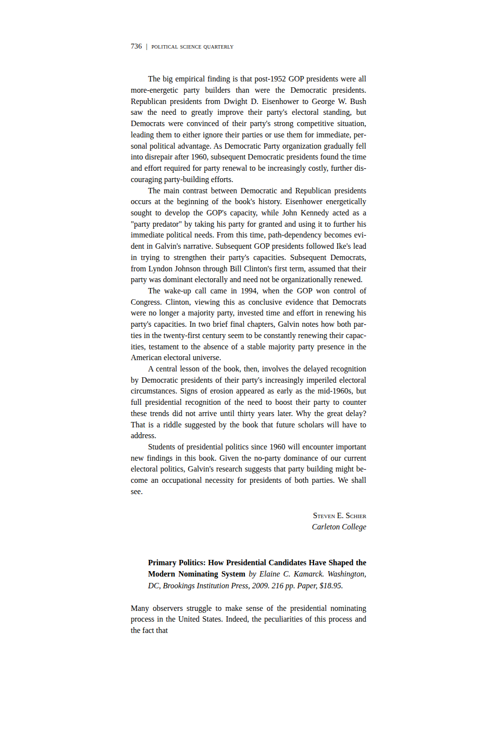736|political science quarterly
The big empirical finding is that post-1952 GOP presidents were all more-energetic party builders than were the Democratic presidents. Republican presidents from Dwight D. Eisenhower to George W. Bush saw the need to greatly improve their party's electoral standing, but Democrats were convinced of their party's strong competitive situation, leading them to either ignore their parties or use them for immediate, personal political advantage. As Democratic Party organization gradually fell into disrepair after 1960, subsequent Democratic presidents found the time and effort required for party renewal to be increasingly costly, further discouraging party-building efforts.
The main contrast between Democratic and Republican presidents occurs at the beginning of the book's history. Eisenhower energetically sought to develop the GOP's capacity, while John Kennedy acted as a "party predator" by taking his party for granted and using it to further his immediate political needs. From this time, path-dependency becomes evident in Galvin's narrative. Subsequent GOP presidents followed Ike's lead in trying to strengthen their party's capacities. Subsequent Democrats, from Lyndon Johnson through Bill Clinton's first term, assumed that their party was dominant electorally and need not be organizationally renewed.
The wake-up call came in 1994, when the GOP won control of Congress. Clinton, viewing this as conclusive evidence that Democrats were no longer a majority party, invested time and effort in renewing his party's capacities. In two brief final chapters, Galvin notes how both parties in the twenty-first century seem to be constantly renewing their capacities, testament to the absence of a stable majority party presence in the American electoral universe.
A central lesson of the book, then, involves the delayed recognition by Democratic presidents of their party's increasingly imperiled electoral circumstances. Signs of erosion appeared as early as the mid-1960s, but full presidential recognition of the need to boost their party to counter these trends did not arrive until thirty years later. Why the great delay? That is a riddle suggested by the book that future scholars will have to address.
Students of presidential politics since 1960 will encounter important new findings in this book. Given the no-party dominance of our current electoral politics, Galvin's research suggests that party building might become an occupational necessity for presidents of both parties. We shall see.
Steven E. Schier
Carleton College
Primary Politics: How Presidential Candidates Have Shaped the Modern Nominating System by Elaine C. Kamarck. Washington, DC, Brookings Institution Press, 2009. 216 pp. Paper, $18.95.
Many observers struggle to make sense of the presidential nominating process in the United States. Indeed, the peculiarities of this process and the fact that